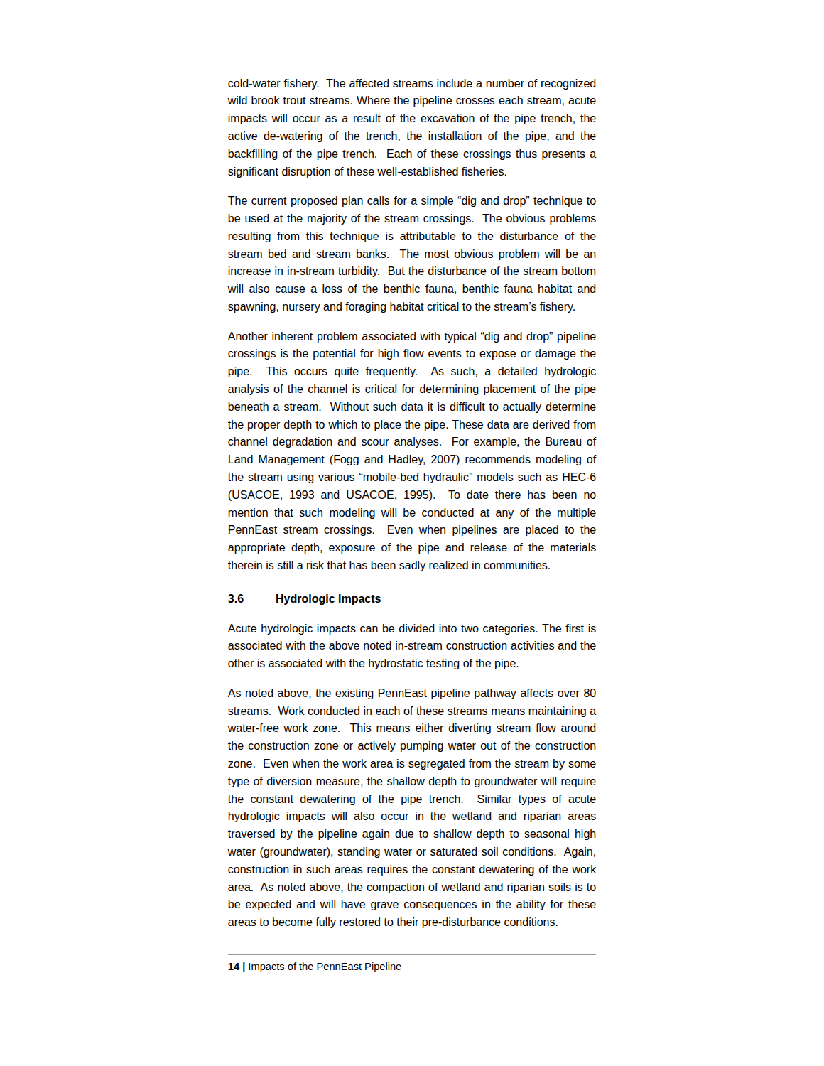cold-water fishery. The affected streams include a number of recognized wild brook trout streams. Where the pipeline crosses each stream, acute impacts will occur as a result of the excavation of the pipe trench, the active de-watering of the trench, the installation of the pipe, and the backfilling of the pipe trench. Each of these crossings thus presents a significant disruption of these well-established fisheries.
The current proposed plan calls for a simple “dig and drop” technique to be used at the majority of the stream crossings. The obvious problems resulting from this technique is attributable to the disturbance of the stream bed and stream banks. The most obvious problem will be an increase in in-stream turbidity. But the disturbance of the stream bottom will also cause a loss of the benthic fauna, benthic fauna habitat and spawning, nursery and foraging habitat critical to the stream’s fishery.
Another inherent problem associated with typical “dig and drop” pipeline crossings is the potential for high flow events to expose or damage the pipe. This occurs quite frequently. As such, a detailed hydrologic analysis of the channel is critical for determining placement of the pipe beneath a stream. Without such data it is difficult to actually determine the proper depth to which to place the pipe. These data are derived from channel degradation and scour analyses. For example, the Bureau of Land Management (Fogg and Hadley, 2007) recommends modeling of the stream using various “mobile-bed hydraulic” models such as HEC-6 (USACOE, 1993 and USACOE, 1995). To date there has been no mention that such modeling will be conducted at any of the multiple PennEast stream crossings. Even when pipelines are placed to the appropriate depth, exposure of the pipe and release of the materials therein is still a risk that has been sadly realized in communities.
3.6 Hydrologic Impacts
Acute hydrologic impacts can be divided into two categories. The first is associated with the above noted in-stream construction activities and the other is associated with the hydrostatic testing of the pipe.
As noted above, the existing PennEast pipeline pathway affects over 80 streams. Work conducted in each of these streams means maintaining a water-free work zone. This means either diverting stream flow around the construction zone or actively pumping water out of the construction zone. Even when the work area is segregated from the stream by some type of diversion measure, the shallow depth to groundwater will require the constant dewatering of the pipe trench. Similar types of acute hydrologic impacts will also occur in the wetland and riparian areas traversed by the pipeline again due to shallow depth to seasonal high water (groundwater), standing water or saturated soil conditions. Again, construction in such areas requires the constant dewatering of the work area. As noted above, the compaction of wetland and riparian soils is to be expected and will have grave consequences in the ability for these areas to become fully restored to their pre-disturbance conditions.
14 | Impacts of the PennEast Pipeline